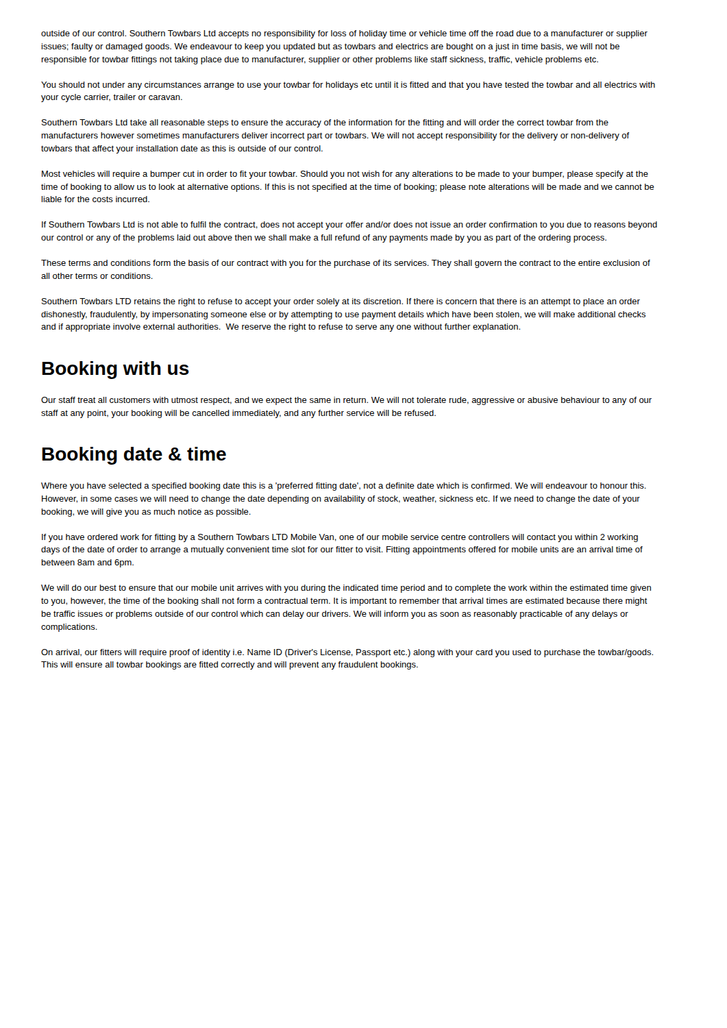outside of our control. Southern Towbars Ltd accepts no responsibility for loss of holiday time or vehicle time off the road due to a manufacturer or supplier issues; faulty or damaged goods. We endeavour to keep you updated but as towbars and electrics are bought on a just in time basis, we will not be responsible for towbar fittings not taking place due to manufacturer, supplier or other problems like staff sickness, traffic, vehicle problems etc.
You should not under any circumstances arrange to use your towbar for holidays etc until it is fitted and that you have tested the towbar and all electrics with your cycle carrier, trailer or caravan.
Southern Towbars Ltd take all reasonable steps to ensure the accuracy of the information for the fitting and will order the correct towbar from the manufacturers however sometimes manufacturers deliver incorrect part or towbars. We will not accept responsibility for the delivery or non-delivery of towbars that affect your installation date as this is outside of our control.
Most vehicles will require a bumper cut in order to fit your towbar. Should you not wish for any alterations to be made to your bumper, please specify at the time of booking to allow us to look at alternative options. If this is not specified at the time of booking; please note alterations will be made and we cannot be liable for the costs incurred.
If Southern Towbars Ltd is not able to fulfil the contract, does not accept your offer and/or does not issue an order confirmation to you due to reasons beyond our control or any of the problems laid out above then we shall make a full refund of any payments made by you as part of the ordering process.
These terms and conditions form the basis of our contract with you for the purchase of its services. They shall govern the contract to the entire exclusion of all other terms or conditions.
Southern Towbars LTD retains the right to refuse to accept your order solely at its discretion. If there is concern that there is an attempt to place an order dishonestly, fraudulently, by impersonating someone else or by attempting to use payment details which have been stolen, we will make additional checks and if appropriate involve external authorities. We reserve the right to refuse to serve any one without further explanation.
Booking with us
Our staff treat all customers with utmost respect, and we expect the same in return. We will not tolerate rude, aggressive or abusive behaviour to any of our staff at any point, your booking will be cancelled immediately, and any further service will be refused.
Booking date & time
Where you have selected a specified booking date this is a 'preferred fitting date', not a definite date which is confirmed. We will endeavour to honour this. However, in some cases we will need to change the date depending on availability of stock, weather, sickness etc. If we need to change the date of your booking, we will give you as much notice as possible.
If you have ordered work for fitting by a Southern Towbars LTD Mobile Van, one of our mobile service centre controllers will contact you within 2 working days of the date of order to arrange a mutually convenient time slot for our fitter to visit. Fitting appointments offered for mobile units are an arrival time of between 8am and 6pm.
We will do our best to ensure that our mobile unit arrives with you during the indicated time period and to complete the work within the estimated time given to you, however, the time of the booking shall not form a contractual term. It is important to remember that arrival times are estimated because there might be traffic issues or problems outside of our control which can delay our drivers. We will inform you as soon as reasonably practicable of any delays or complications.
On arrival, our fitters will require proof of identity i.e. Name ID (Driver's License, Passport etc.) along with your card you used to purchase the towbar/goods. This will ensure all towbar bookings are fitted correctly and will prevent any fraudulent bookings.